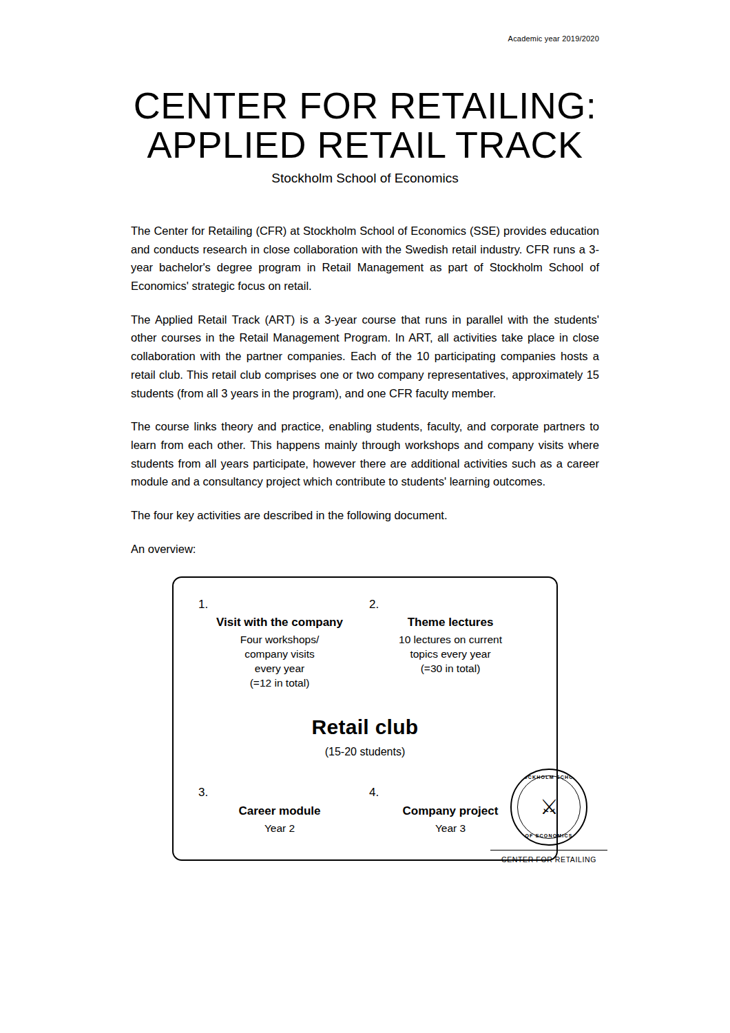Academic year 2019/2020
CENTER FOR RETAILING:
APPLIED RETAIL TRACK
Stockholm School of Economics
The Center for Retailing (CFR) at Stockholm School of Economics (SSE) provides education and conducts research in close collaboration with the Swedish retail industry. CFR runs a 3-year bachelor's degree program in Retail Management as part of Stockholm School of Economics' strategic focus on retail.
The Applied Retail Track (ART) is a 3-year course that runs in parallel with the students' other courses in the Retail Management Program. In ART, all activities take place in close collaboration with the partner companies. Each of the 10 participating companies hosts a retail club. This retail club comprises one or two company representatives, approximately 15 students (from all 3 years in the program), and one CFR faculty member.
The course links theory and practice, enabling students, faculty, and corporate partners to learn from each other. This happens mainly through workshops and company visits where students from all years participate, however there are additional activities such as a career module and a consultancy project which contribute to students' learning outcomes.
The four key activities are described in the following document.
An overview:
| 1. | 2. |
| Visit with the company Four workshops/ company visits every year (=12 in total) | Theme lectures 10 lectures on current topics every year (=30 in total) |
Retail club
(15-20 students)
| 3. | 4. |
| Career module Year 2 | Company project Year 3 |
STOCKHOLM SCHOOL
⚔
OF ECONOMICS
CENTER FOR RETAILING